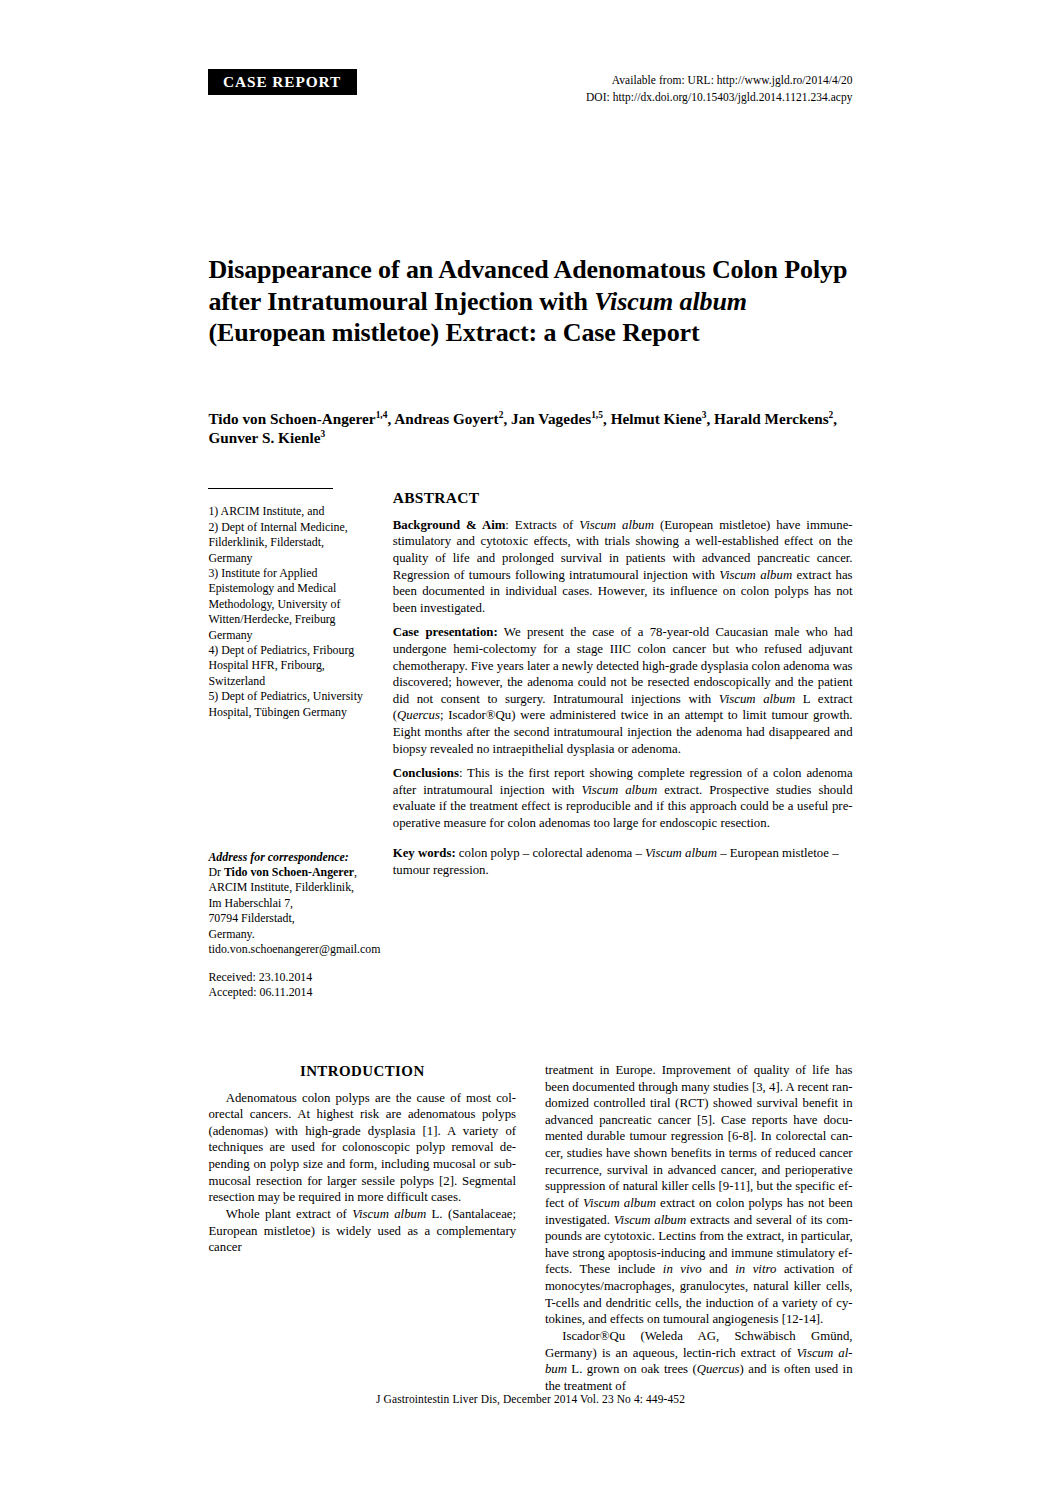CASE REPORT
Available from: URL: http://www.jgld.ro/2014/4/20
DOI: http://dx.doi.org/10.15403/jgld.2014.1121.234.acpy
Disappearance of an Advanced Adenomatous Colon Polyp after Intratumoural Injection with Viscum album (European mistletoe) Extract: a Case Report
Tido von Schoen-Angerer1,4, Andreas Goyert2, Jan Vagedes1,5, Helmut Kiene3, Harald Merckens2, Gunver S. Kienle3
1) ARCIM Institute, and
2) Dept of Internal Medicine, Filderklinik, Filderstadt, Germany
3) Institute for Applied Epistemology and Medical Methodology, University of Witten/Herdecke, Freiburg Germany
4) Dept of Pediatrics, Fribourg Hospital HFR, Fribourg, Switzerland
5) Dept of Pediatrics, University Hospital, Tübingen Germany
Address for correspondence:
Dr Tido von Schoen-Angerer,
ARCIM Institute, Filderklinik,
Im Haberschlai 7,
70794 Filderstadt,
Germany.
tido.von.schoenangerer@gmail.com
Received: 23.10.2014
Accepted: 06.11.2014
ABSTRACT
Background & Aim: Extracts of Viscum album (European mistletoe) have immune-stimulatory and cytotoxic effects, with trials showing a well-established effect on the quality of life and prolonged survival in patients with advanced pancreatic cancer. Regression of tumours following intratumoural injection with Viscum album extract has been documented in individual cases. However, its influence on colon polyps has not been investigated.
Case presentation: We present the case of a 78-year-old Caucasian male who had undergone hemi-colectomy for a stage IIIC colon cancer but who refused adjuvant chemotherapy. Five years later a newly detected high-grade dysplasia colon adenoma was discovered; however, the adenoma could not be resected endoscopically and the patient did not consent to surgery. Intratumoural injections with Viscum album L extract (Quercus; Iscador®Qu) were administered twice in an attempt to limit tumour growth. Eight months after the second intratumoural injection the adenoma had disappeared and biopsy revealed no intraepithelial dysplasia or adenoma.
Conclusions: This is the first report showing complete regression of a colon adenoma after intratumoural injection with Viscum album extract. Prospective studies should evaluate if the treatment effect is reproducible and if this approach could be a useful pre-operative measure for colon adenomas too large for endoscopic resection.
Key words: colon polyp – colorectal adenoma – Viscum album – European mistletoe – tumour regression.
INTRODUCTION
Adenomatous colon polyps are the cause of most colorectal cancers. At highest risk are adenomatous polyps (adenomas) with high-grade dysplasia [1]. A variety of techniques are used for colonoscopic polyp removal depending on polyp size and form, including mucosal or submucosal resection for larger sessile polyps [2]. Segmental resection may be required in more difficult cases.
Whole plant extract of Viscum album L. (Santalaceae; European mistletoe) is widely used as a complementary cancer
treatment in Europe. Improvement of quality of life has been documented through many studies [3, 4]. A recent randomized controlled tiral (RCT) showed survival benefit in advanced pancreatic cancer [5]. Case reports have documented durable tumour regression [6-8]. In colorectal cancer, studies have shown benefits in terms of reduced cancer recurrence, survival in advanced cancer, and perioperative suppression of natural killer cells [9-11], but the specific effect of Viscum album extract on colon polyps has not been investigated. Viscum album extracts and several of its compounds are cytotoxic. Lectins from the extract, in particular, have strong apoptosis-inducing and immune stimulatory effects. These include in vivo and in vitro activation of monocytes/macrophages, granulocytes, natural killer cells, T-cells and dendritic cells, the induction of a variety of cytokines, and effects on tumoural angiogenesis [12-14].
Iscador®Qu (Weleda AG, Schwäbisch Gmünd, Germany) is an aqueous, lectin-rich extract of Viscum album L. grown on oak trees (Quercus) and is often used in the treatment of
J Gastrointestin Liver Dis, December 2014 Vol. 23 No 4: 449-452